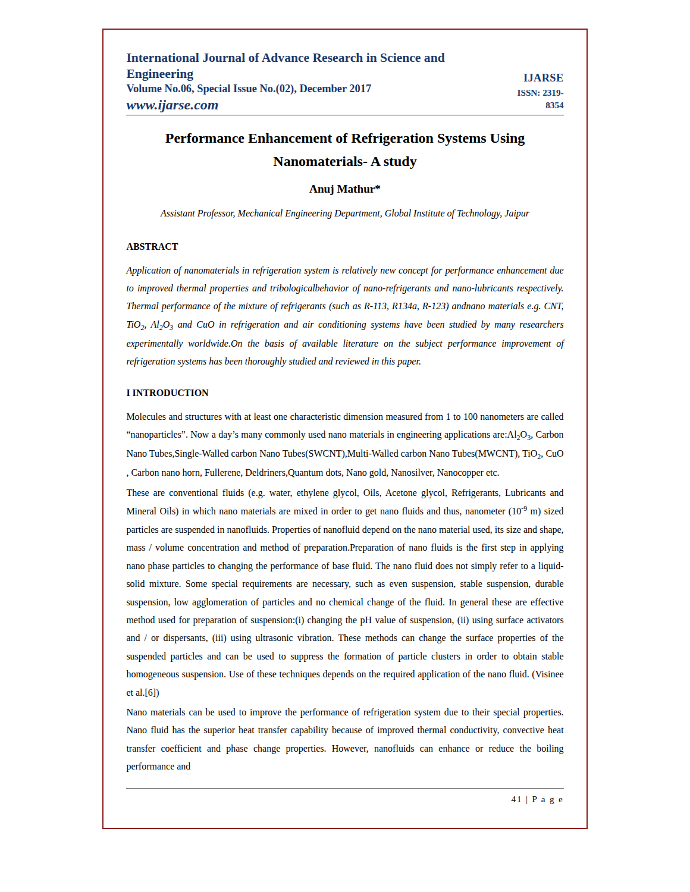International Journal of Advance Research in Science and Engineering
Volume No.06, Special Issue No.(02), December 2017
www.ijarse.com
IJARSE
ISSN: 2319-8354
Performance Enhancement of Refrigeration Systems Using Nanomaterials- A study
Anuj Mathur*
Assistant Professor, Mechanical Engineering Department, Global Institute of Technology, Jaipur
ABSTRACT
Application of nanomaterials in refrigeration system is relatively new concept for performance enhancement due to improved thermal properties and tribologicalbehavior of nano-refrigerants and nano-lubricants respectively. Thermal performance of the mixture of refrigerants (such as R-113, R134a, R-123) andnano materials e.g. CNT, TiO2, Al2O3 and CuO in refrigeration and air conditioning systems have been studied by many researchers experimentally worldwide.On the basis of available literature on the subject performance improvement of refrigeration systems has been thoroughly studied and reviewed in this paper.
I INTRODUCTION
Molecules and structures with at least one characteristic dimension measured from 1 to 100 nanometers are called “nanoparticles”. Now a day’s many commonly used nano materials in engineering applications are:Al2O3, Carbon Nano Tubes,Single-Walled carbon Nano Tubes(SWCNT),Multi-Walled carbon Nano Tubes(MWCNT), TiO2, CuO , Carbon nano horn, Fullerene, Deldriners,Quantum dots, Nano gold, Nanosilver, Nanocopper etc.
These are conventional fluids (e.g. water, ethylene glycol, Oils, Acetone glycol, Refrigerants, Lubricants and Mineral Oils) in which nano materials are mixed in order to get nano fluids and thus, nanometer (10-9 m) sized particles are suspended in nanofluids. Properties of nanofluid depend on the nano material used, its size and shape, mass / volume concentration and method of preparation.Preparation of nano fluids is the first step in applying nano phase particles to changing the performance of base fluid. The nano fluid does not simply refer to a liquid-solid mixture. Some special requirements are necessary, such as even suspension, stable suspension, durable suspension, low agglomeration of particles and no chemical change of the fluid. In general these are effective method used for preparation of suspension:(i) changing the pH value of suspension, (ii) using surface activators and / or dispersants, (iii) using ultrasonic vibration. These methods can change the surface properties of the suspended particles and can be used to suppress the formation of particle clusters in order to obtain stable homogeneous suspension. Use of these techniques depends on the required application of the nano fluid. (Visinee et al.[6])
Nano materials can be used to improve the performance of refrigeration system due to their special properties. Nano fluid has the superior heat transfer capability because of improved thermal conductivity, convective heat transfer coefficient and phase change properties. However, nanofluids can enhance or reduce the boiling performance and
41 | P a g e